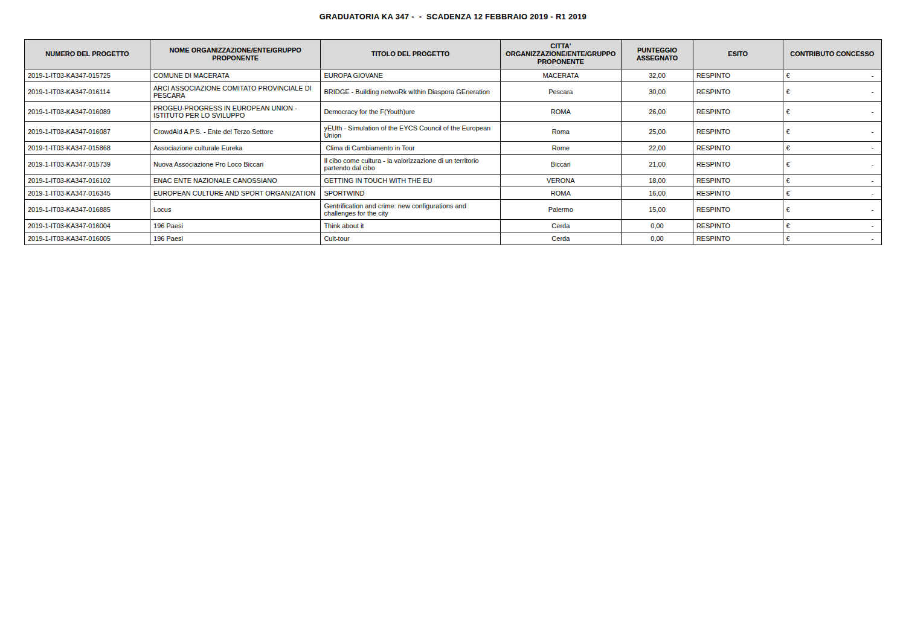GRADUATORIA KA 347 - - SCADENZA 12 FEBBRAIO 2019 - R1 2019
| NUMERO DEL PROGETTO | NOME ORGANIZZAZIONE/ENTE/GRUPPO PROPONENTE | TITOLO DEL PROGETTO | CITTA' ORGANIZZAZIONE/ENTE/GRUPPO PROPONENTE | PUNTEGGIO ASSEGNATO | ESITO | CONTRIBUTO CONCESSO |
| --- | --- | --- | --- | --- | --- | --- |
| 2019-1-IT03-KA347-015725 | COMUNE DI MACERATA | EUROPA GIOVANE | MACERATA | 32,00 | RESPINTO | € - |
| 2019-1-IT03-KA347-016114 | ARCI ASSOCIAZIONE COMITATO PROVINCIALE DI PESCARA | BRIDGE - Building netwoRk wIthin Diaspora GEneration | Pescara | 30,00 | RESPINTO | € - |
| 2019-1-IT03-KA347-016089 | PROGEU-PROGRESS IN EUROPEAN UNION - ISTITUTO PER LO SVILUPPO | Democracy for the F(Youth)ure | ROMA | 26,00 | RESPINTO | € - |
| 2019-1-IT03-KA347-016087 | CrowdAid A.P.S. - Ente del Terzo Settore | yEUth - Simulation of the EYCS Council of the European Union | Roma | 25,00 | RESPINTO | € - |
| 2019-1-IT03-KA347-015868 | Associazione culturale Eureka | Clima di Cambiamento in Tour | Rome | 22,00 | RESPINTO | € - |
| 2019-1-IT03-KA347-015739 | Nuova Associazione Pro Loco Biccari | Il cibo come cultura - la valorizzazione di un territorio partendo dal cibo | Biccari | 21,00 | RESPINTO | € - |
| 2019-1-IT03-KA347-016102 | ENAC ENTE NAZIONALE CANOSSIANO | GETTING IN TOUCH WITH THE EU | VERONA | 18,00 | RESPINTO | € - |
| 2019-1-IT03-KA347-016345 | EUROPEAN CULTURE AND SPORT ORGANIZATION | SPORTWIND | ROMA | 16,00 | RESPINTO | € - |
| 2019-1-IT03-KA347-016885 | Locus | Gentrification and crime: new configurations and challenges for the city | Palermo | 15,00 | RESPINTO | € - |
| 2019-1-IT03-KA347-016004 | 196 Paesi | Think about it | Cerda | 0,00 | RESPINTO | € - |
| 2019-1-IT03-KA347-016005 | 196 Paesi | Cult-tour | Cerda | 0,00 | RESPINTO | € - |